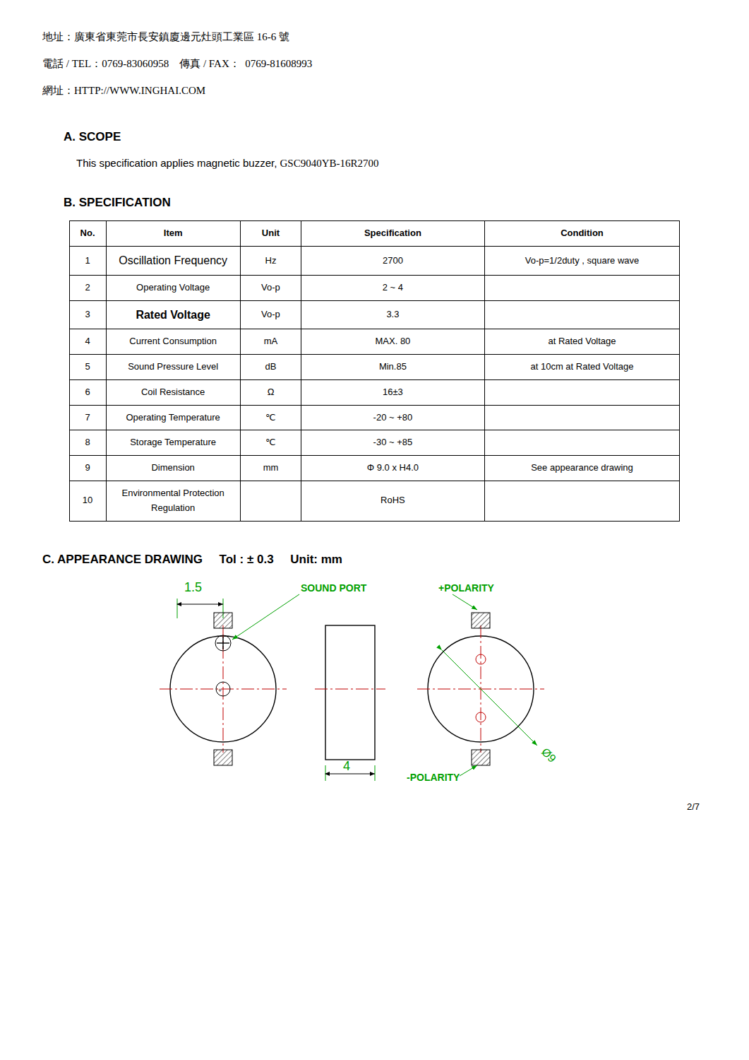地址：廣東省東莞市長安鎮廈邊元灶頭工業區 16-6 號
電話 / TEL：0769-83060958 傳真 / FAX： 0769-81608993
網址：HTTP://WWW.INGHAI.COM
A. SCOPE
This specification applies magnetic buzzer, GSC9040YB-16R2700
B. SPECIFICATION
| No. | Item | Unit | Specification | Condition |
| --- | --- | --- | --- | --- |
| 1 | Oscillation Frequency | Hz | 2700 | Vo-p=1/2duty , square wave |
| 2 | Operating Voltage | Vo-p | 2 ~ 4 | |
| 3 | Rated Voltage | Vo-p | 3.3 | |
| 4 | Current Consumption | mA | MAX. 80 | at Rated Voltage |
| 5 | Sound Pressure Level | dB | Min.85 | at 10cm at Rated Voltage |
| 6 | Coil Resistance | Ω | 16±3 | |
| 7 | Operating Temperature | ℃ | -20 ~ +80 | |
| 8 | Storage Temperature | ℃ | -30 ~ +85 | |
| 9 | Dimension | mm | Φ 9.0 x H4.0 | See appearance drawing |
| 10 | Environmental Protection Regulation | | RoHS | |
C. APPEARANCE DRAWING Tol : ± 0.3 Unit: mm
1.5 + SOUND PORT 4 +POLARITY -POLARITY Ø9
2/7